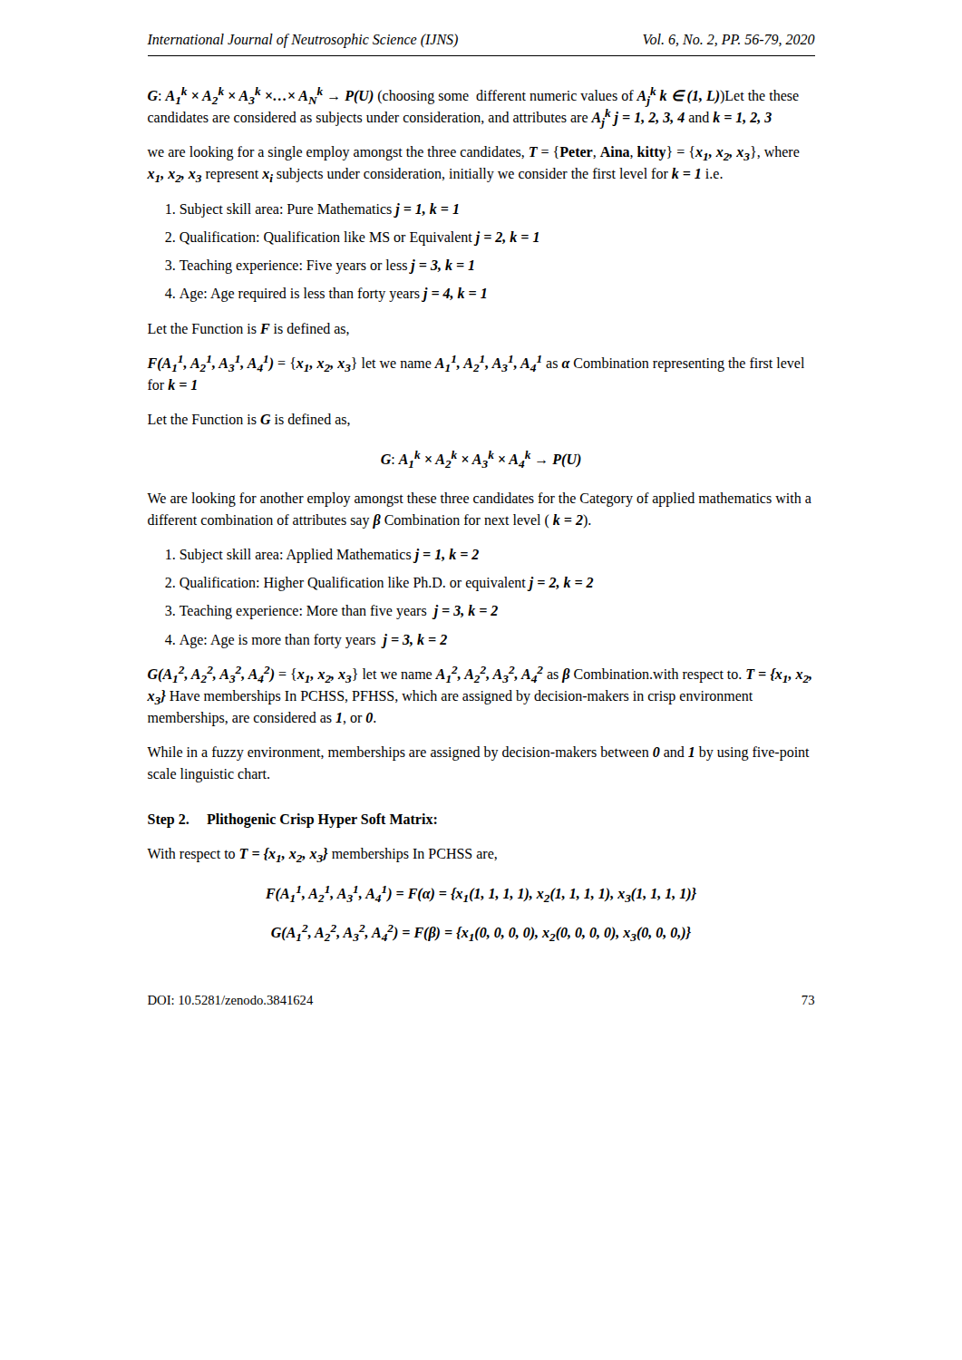International Journal of Neutrosophic Science (IJNS) Vol. 6, No. 2, PP. 56-79, 2020
G: A1k × A2k × A3k ×…× ANk → P(U) (choosing some different numeric values of Ajk k ∈ (1, L))Let the these candidates are considered as subjects under consideration, and attributes are Ajk j = 1, 2, 3, 4 and k = 1, 2, 3
we are looking for a single employ amongst the three candidates, T = {Peter, Aina, kitty} = {x1, x2, x3}, where x1, x2, x3 represent xi subjects under consideration, initially we consider the first level for k = 1 i.e.
Subject skill area: Pure Mathematics j = 1, k = 1
Qualification: Qualification like MS or Equivalent j = 2, k = 1
Teaching experience: Five years or less j = 3, k = 1
Age: Age required is less than forty years j = 4, k = 1
Let the Function is F is defined as,
F(A11, A21, A31, A41) = {x1, x2, x3} let we name A11, A21, A31, A41 as α Combination representing the first level for k = 1
Let the Function is G is defined as,
G: A1k × A2k × A3k × A4k → P(U)
We are looking for another employ amongst these three candidates for the Category of applied mathematics with a different combination of attributes say β Combination for next level ( k = 2).
Subject skill area: Applied Mathematics j = 1, k = 2
Qualification: Higher Qualification like Ph.D. or equivalent j = 2, k = 2
Teaching experience: More than five years j = 3, k = 2
Age: Age is more than forty years j = 3, k = 2
G(A12, A22, A32, A42) = {x1, x2, x3} let we name A12, A22, A32, A42 as β Combination.with respect to. T = {x1, x2, x3} Have memberships In PCHSS, PFHSS, which are assigned by decision-makers in crisp environment memberships, are considered as 1, or 0.
While in a fuzzy environment, memberships are assigned by decision-makers between 0 and 1 by using five-point scale linguistic chart.
Step 2. Plithogenic Crisp Hyper Soft Matrix:
With respect to T = {x1, x2, x3} memberships In PCHSS are,
F(A11, A21, A31, A41) = F(α) = {x1(1, 1, 1, 1), x2(1, 1, 1, 1), x3(1, 1, 1, 1)}
G(A12, A22, A32, A42) = F(β) = {x1(0, 0, 0, 0), x2(0, 0, 0, 0), x3(0, 0, 0,)}
DOI: 10.5281/zenodo.3841624 73